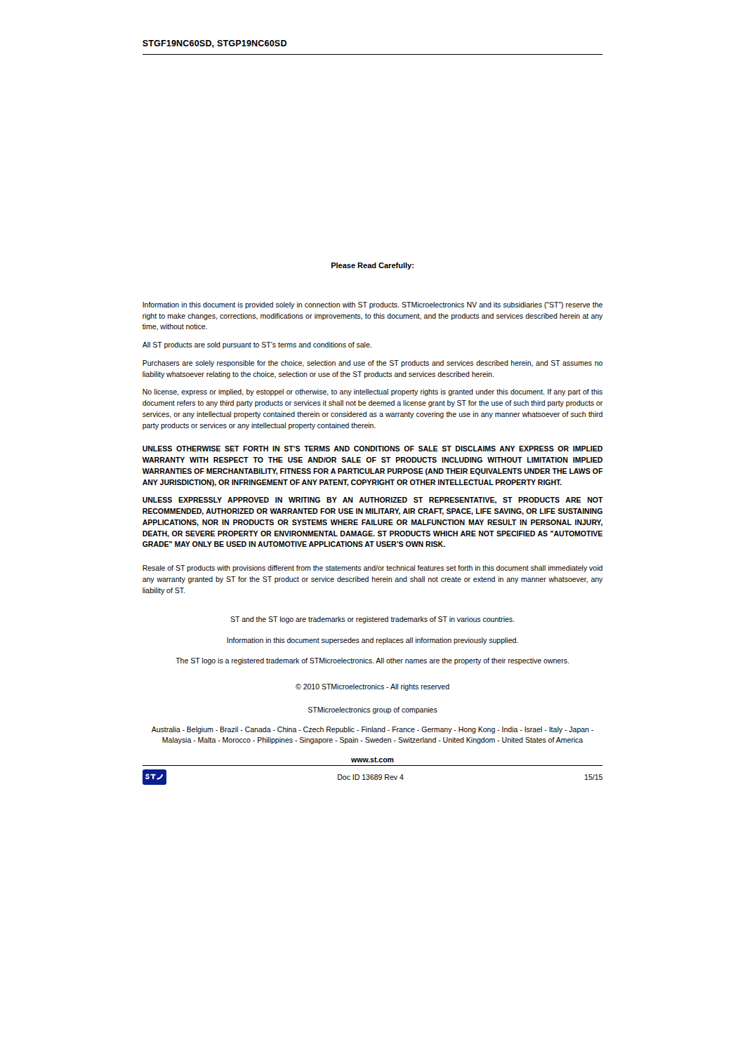STGF19NC60SD, STGP19NC60SD
Please Read Carefully:
Information in this document is provided solely in connection with ST products. STMicroelectronics NV and its subsidiaries (“ST”) reserve the right to make changes, corrections, modifications or improvements, to this document, and the products and services described herein at any time, without notice.
All ST products are sold pursuant to ST’s terms and conditions of sale.
Purchasers are solely responsible for the choice, selection and use of the ST products and services described herein, and ST assumes no liability whatsoever relating to the choice, selection or use of the ST products and services described herein.
No license, express or implied, by estoppel or otherwise, to any intellectual property rights is granted under this document. If any part of this document refers to any third party products or services it shall not be deemed a license grant by ST for the use of such third party products or services, or any intellectual property contained therein or considered as a warranty covering the use in any manner whatsoever of such third party products or services or any intellectual property contained therein.
UNLESS OTHERWISE SET FORTH IN ST’S TERMS AND CONDITIONS OF SALE ST DISCLAIMS ANY EXPRESS OR IMPLIED WARRANTY WITH RESPECT TO THE USE AND/OR SALE OF ST PRODUCTS INCLUDING WITHOUT LIMITATION IMPLIED WARRANTIES OF MERCHANTABILITY, FITNESS FOR A PARTICULAR PURPOSE (AND THEIR EQUIVALENTS UNDER THE LAWS OF ANY JURISDICTION), OR INFRINGEMENT OF ANY PATENT, COPYRIGHT OR OTHER INTELLECTUAL PROPERTY RIGHT.
UNLESS EXPRESSLY APPROVED IN WRITING BY AN AUTHORIZED ST REPRESENTATIVE, ST PRODUCTS ARE NOT RECOMMENDED, AUTHORIZED OR WARRANTED FOR USE IN MILITARY, AIR CRAFT, SPACE, LIFE SAVING, OR LIFE SUSTAINING APPLICATIONS, NOR IN PRODUCTS OR SYSTEMS WHERE FAILURE OR MALFUNCTION MAY RESULT IN PERSONAL INJURY, DEATH, OR SEVERE PROPERTY OR ENVIRONMENTAL DAMAGE. ST PRODUCTS WHICH ARE NOT SPECIFIED AS "AUTOMOTIVE GRADE" MAY ONLY BE USED IN AUTOMOTIVE APPLICATIONS AT USER’S OWN RISK.
Resale of ST products with provisions different from the statements and/or technical features set forth in this document shall immediately void any warranty granted by ST for the ST product or service described herein and shall not create or extend in any manner whatsoever, any liability of ST.
ST and the ST logo are trademarks or registered trademarks of ST in various countries.
Information in this document supersedes and replaces all information previously supplied.
The ST logo is a registered trademark of STMicroelectronics. All other names are the property of their respective owners.
© 2010 STMicroelectronics - All rights reserved
STMicroelectronics group of companies
Australia - Belgium - Brazil - Canada - China - Czech Republic - Finland - France - Germany - Hong Kong - India - Israel - Italy - Japan -
Malaysia - Malta - Morocco - Philippines - Singapore - Spain - Sweden - Switzerland - United Kingdom - United States of America
www.st.com
Doc ID 13689 Rev 4
15/15